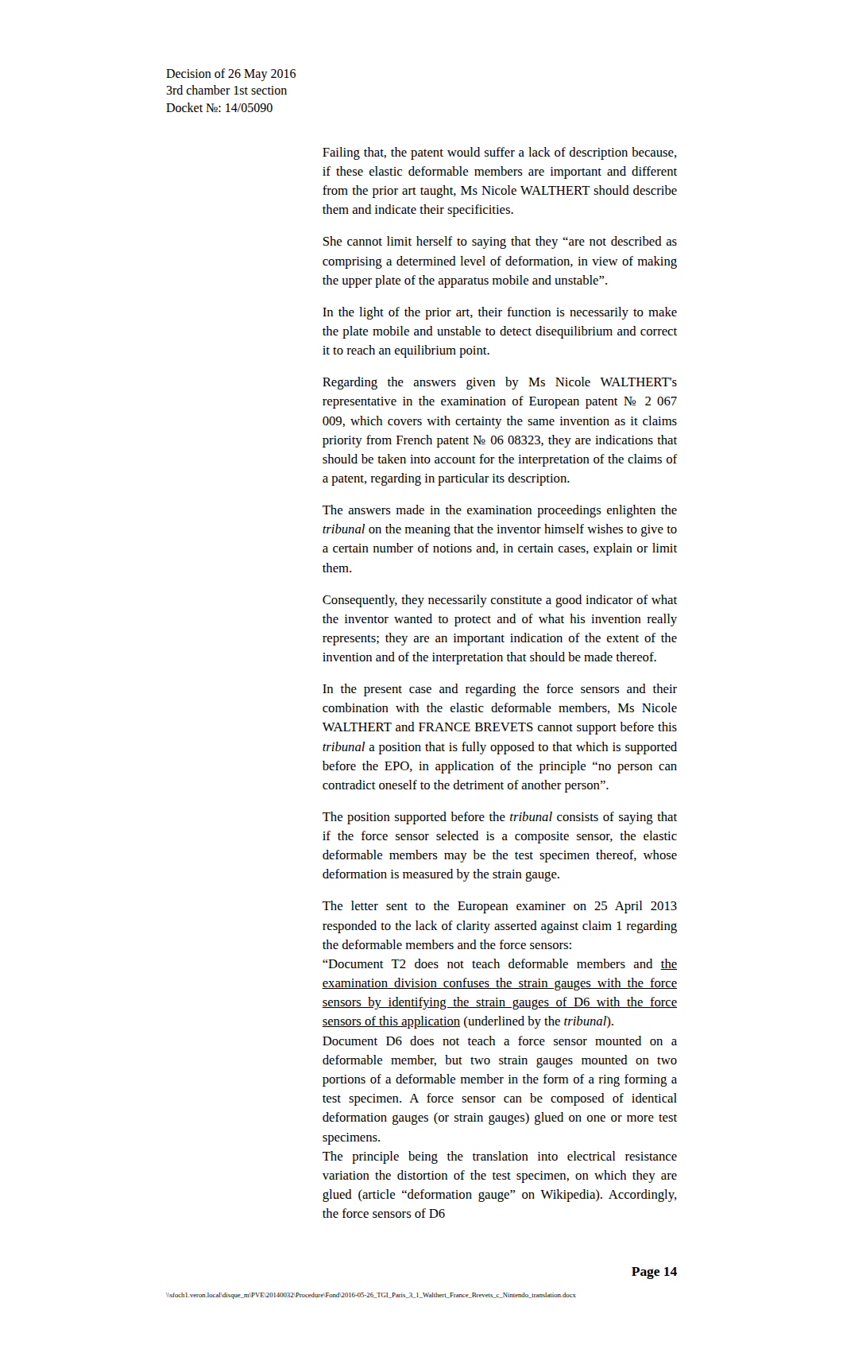Decision of 26 May 2016
3rd chamber 1st section
Docket №: 14/05090
Failing that, the patent would suffer a lack of description because, if these elastic deformable members are important and different from the prior art taught, Ms Nicole WALTHERT should describe them and indicate their specificities.
She cannot limit herself to saying that they “are not described as comprising a determined level of deformation, in view of making the upper plate of the apparatus mobile and unstable”.
In the light of the prior art, their function is necessarily to make the plate mobile and unstable to detect disequilibrium and correct it to reach an equilibrium point.
Regarding the answers given by Ms Nicole WALTHERT's representative in the examination of European patent № 2 067 009, which covers with certainty the same invention as it claims priority from French patent № 06 08323, they are indications that should be taken into account for the interpretation of the claims of a patent, regarding in particular its description.
The answers made in the examination proceedings enlighten the tribunal on the meaning that the inventor himself wishes to give to a certain number of notions and, in certain cases, explain or limit them.
Consequently, they necessarily constitute a good indicator of what the inventor wanted to protect and of what his invention really represents; they are an important indication of the extent of the invention and of the interpretation that should be made thereof.
In the present case and regarding the force sensors and their combination with the elastic deformable members, Ms Nicole WALTHERT and FRANCE BREVETS cannot support before this tribunal a position that is fully opposed to that which is supported before the EPO, in application of the principle “no person can contradict oneself to the detriment of another person”.
The position supported before the tribunal consists of saying that if the force sensor selected is a composite sensor, the elastic deformable members may be the test specimen thereof, whose deformation is measured by the strain gauge.
The letter sent to the European examiner on 25 April 2013 responded to the lack of clarity asserted against claim 1 regarding the deformable members and the force sensors:
“Document T2 does not teach deformable members and the examination division confuses the strain gauges with the force sensors by identifying the strain gauges of D6 with the force sensors of this application (underlined by the tribunal).
Document D6 does not teach a force sensor mounted on a deformable member, but two strain gauges mounted on two portions of a deformable member in the form of a ring forming a test specimen. A force sensor can be composed of identical deformation gauges (or strain gauges) glued on one or more test specimens.
The principle being the translation into electrical resistance variation the distortion of the test specimen, on which they are glued (article “deformation gauge” on Wikipedia). Accordingly, the force sensors of D6
Page 14
\\sfoch1.veron.local\disque_m\PVE\20140032\Procedure\Fond\2016-05-26_TGI_Paris_3_1_Walthert_France_Brevets_c_Nintendo_translation.docx